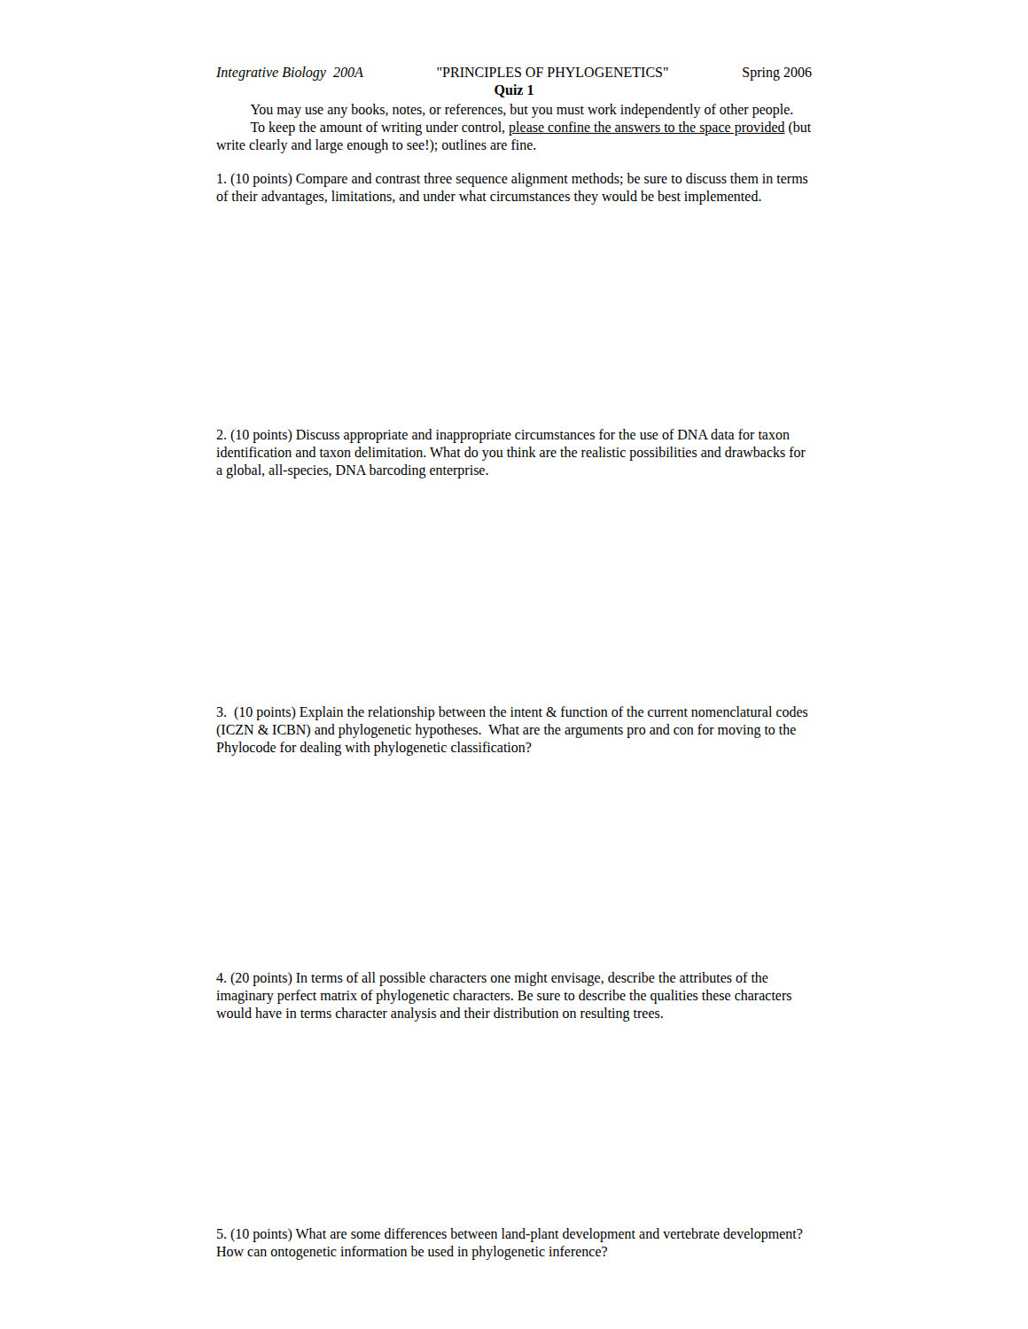Integrative Biology 200A
"PRINCIPLES OF PHYLOGENETICS"
Spring 2006
Quiz 1
You may use any books, notes, or references, but you must work independently of other people.
To keep the amount of writing under control, please confine the answers to the space provided (but write clearly and large enough to see!); outlines are fine.
1. (10 points) Compare and contrast three sequence alignment methods; be sure to discuss them in terms of their advantages, limitations, and under what circumstances they would be best implemented.
2. (10 points) Discuss appropriate and inappropriate circumstances for the use of DNA data for taxon identification and taxon delimitation. What do you think are the realistic possibilities and drawbacks for a global, all-species, DNA barcoding enterprise.
3. (10 points) Explain the relationship between the intent & function of the current nomenclatural codes (ICZN & ICBN) and phylogenetic hypotheses. What are the arguments pro and con for moving to the Phylocode for dealing with phylogenetic classification?
4. (20 points) In terms of all possible characters one might envisage, describe the attributes of the imaginary perfect matrix of phylogenetic characters. Be sure to describe the qualities these characters would have in terms character analysis and their distribution on resulting trees.
5. (10 points) What are some differences between land-plant development and vertebrate development? How can ontogenetic information be used in phylogenetic inference?